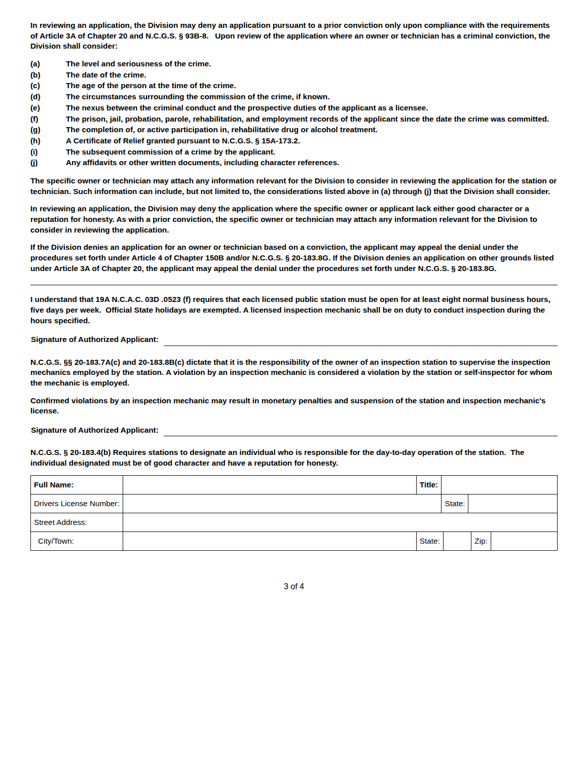In reviewing an application, the Division may deny an application pursuant to a prior conviction only upon compliance with the requirements of Article 3A of Chapter 20 and N.C.G.S. § 93B-8. Upon review of the application where an owner or technician has a criminal conviction, the Division shall consider:
| (a) | The level and seriousness of the crime. |
| (b) | The date of the crime. |
| (c) | The age of the person at the time of the crime. |
| (d) | The circumstances surrounding the commission of the crime, if known. |
| (e) | The nexus between the criminal conduct and the prospective duties of the applicant as a licensee. |
| (f) | The prison, jail, probation, parole, rehabilitation, and employment records of the applicant since the date the crime was committed. |
| (g) | The completion of, or active participation in, rehabilitative drug or alcohol treatment. |
| (h) | A Certificate of Relief granted pursuant to N.C.G.S. § 15A-173.2. |
| (i) | The subsequent commission of a crime by the applicant. |
| (j) | Any affidavits or other written documents, including character references. |
The specific owner or technician may attach any information relevant for the Division to consider in reviewing the application for the station or technician. Such information can include, but not limited to, the considerations listed above in (a) through (j) that the Division shall consider.
In reviewing an application, the Division may deny the application where the specific owner or applicant lack either good character or a reputation for honesty. As with a prior conviction, the specific owner or technician may attach any information relevant for the Division to consider in reviewing the application.
If the Division denies an application for an owner or technician based on a conviction, the applicant may appeal the denial under the procedures set forth under Article 4 of Chapter 150B and/or N.C.G.S. § 20-183.8G. If the Division denies an application on other grounds listed under Article 3A of Chapter 20, the applicant may appeal the denial under the procedures set forth under N.C.G.S. § 20-183.8G.
I understand that 19A N.C.A.C. 03D .0523 (f) requires that each licensed public station must be open for at least eight normal business hours, five days per week. Official State holidays are exempted. A licensed inspection mechanic shall be on duty to conduct inspection during the hours specified.
| Signature of Authorized Applicant: | |
N.C.G.S. §§ 20-183.7A(c) and 20-183.8B(c) dictate that it is the responsibility of the owner of an inspection station to supervise the inspection mechanics employed by the station. A violation by an inspection mechanic is considered a violation by the station or self-inspector for whom the mechanic is employed.
Confirmed violations by an inspection mechanic may result in monetary penalties and suspension of the station and inspection mechanic's license.
| Signature of Authorized Applicant: | |
N.C.G.S. § 20-183.4(b) Requires stations to designate an individual who is responsible for the day-to-day operation of the station. The individual designated must be of good character and have a reputation for honesty.
| Full Name: | | Title: | |
| Drivers License Number: | | / State: / / |
| Street Address: | |
| City/Town: | | / State: / / Zip: / / |
3 of 4